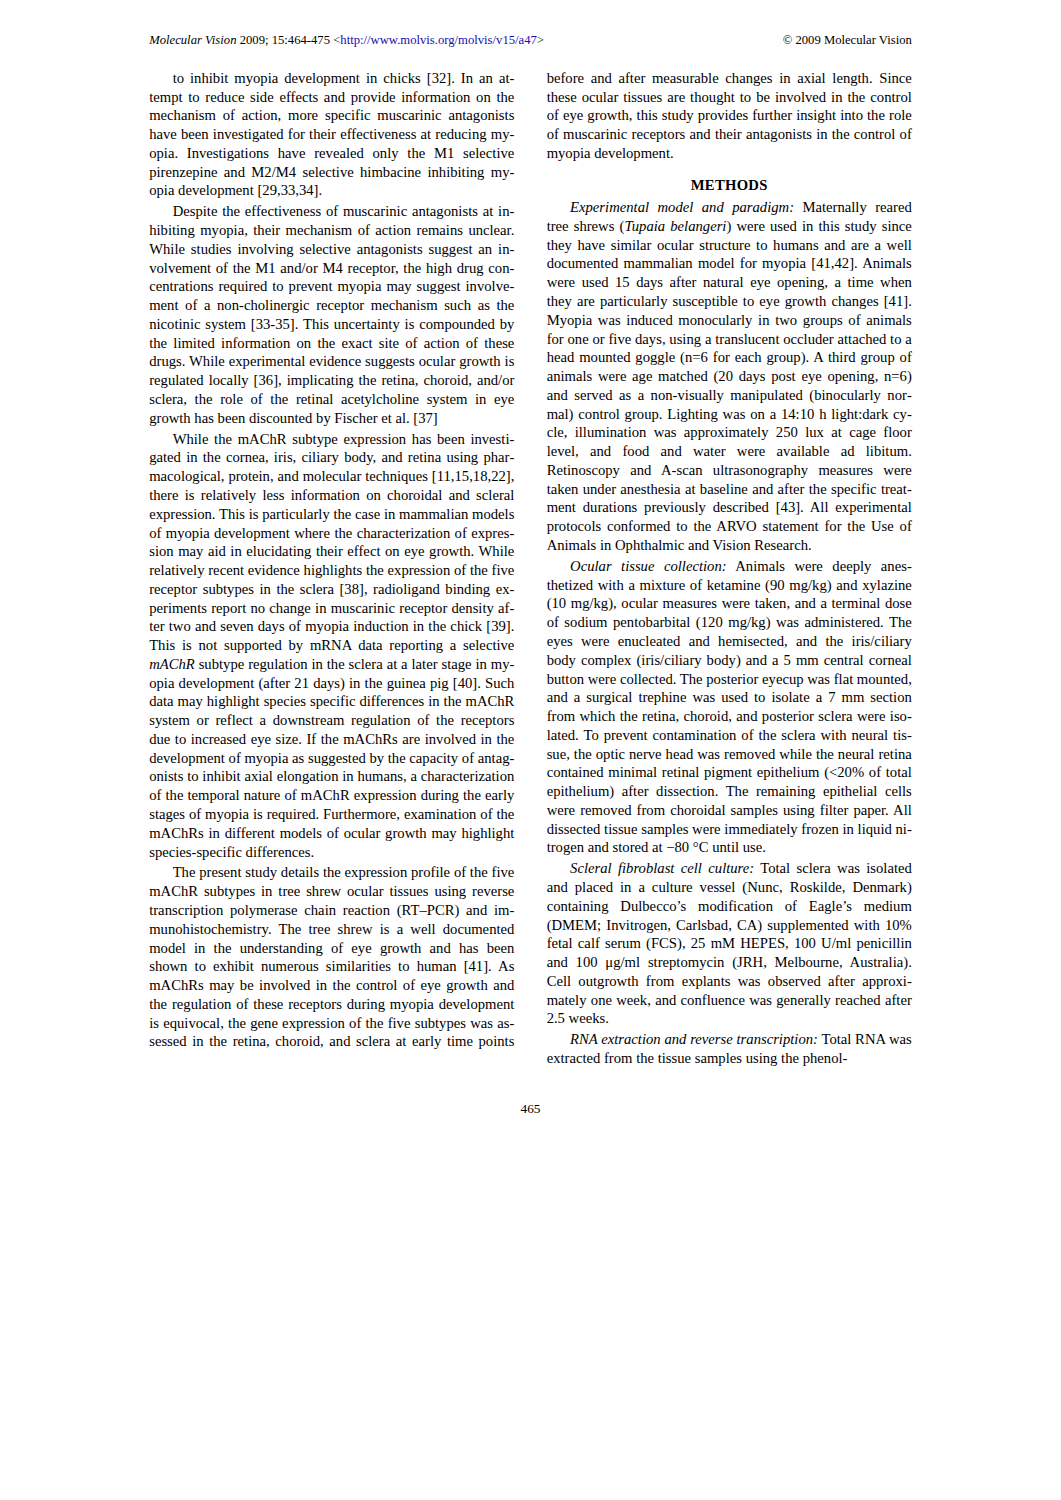Molecular Vision 2009; 15:464-475 <http://www.molvis.org/molvis/v15/a47>
© 2009 Molecular Vision
to inhibit myopia development in chicks [32]. In an attempt to reduce side effects and provide information on the mechanism of action, more specific muscarinic antagonists have been investigated for their effectiveness at reducing myopia. Investigations have revealed only the M1 selective pirenzepine and M2/M4 selective himbacine inhibiting myopia development [29,33,34].
Despite the effectiveness of muscarinic antagonists at inhibiting myopia, their mechanism of action remains unclear. While studies involving selective antagonists suggest an involvement of the M1 and/or M4 receptor, the high drug concentrations required to prevent myopia may suggest involvement of a non-cholinergic receptor mechanism such as the nicotinic system [33-35]. This uncertainty is compounded by the limited information on the exact site of action of these drugs. While experimental evidence suggests ocular growth is regulated locally [36], implicating the retina, choroid, and/or sclera, the role of the retinal acetylcholine system in eye growth has been discounted by Fischer et al. [37]
While the mAChR subtype expression has been investigated in the cornea, iris, ciliary body, and retina using pharmacological, protein, and molecular techniques [11,15,18,22], there is relatively less information on choroidal and scleral expression. This is particularly the case in mammalian models of myopia development where the characterization of expression may aid in elucidating their effect on eye growth. While relatively recent evidence highlights the expression of the five receptor subtypes in the sclera [38], radioligand binding experiments report no change in muscarinic receptor density after two and seven days of myopia induction in the chick [39]. This is not supported by mRNA data reporting a selective mAChR subtype regulation in the sclera at a later stage in myopia development (after 21 days) in the guinea pig [40]. Such data may highlight species specific differences in the mAChR system or reflect a downstream regulation of the receptors due to increased eye size. If the mAChRs are involved in the development of myopia as suggested by the capacity of antagonists to inhibit axial elongation in humans, a characterization of the temporal nature of mAChR expression during the early stages of myopia is required. Furthermore, examination of the mAChRs in different models of ocular growth may highlight species-specific differences.
The present study details the expression profile of the five mAChR subtypes in tree shrew ocular tissues using reverse transcription polymerase chain reaction (RT–PCR) and immunohistochemistry. The tree shrew is a well documented model in the understanding of eye growth and has been shown to exhibit numerous similarities to human [41]. As mAChRs may be involved in the control of eye growth and the regulation of these receptors during myopia development is equivocal, the gene expression of the five subtypes was assessed in the retina, choroid, and sclera at early time points before and after measurable changes in axial length. Since these ocular tissues are thought to be involved in the control of eye growth, this study provides further insight into the role of muscarinic receptors and their antagonists in the control of myopia development.
Methods
Experimental model and paradigm: Maternally reared tree shrews (Tupaia belangeri) were used in this study since they have similar ocular structure to humans and are a well documented mammalian model for myopia [41,42]. Animals were used 15 days after natural eye opening, a time when they are particularly susceptible to eye growth changes [41]. Myopia was induced monocularly in two groups of animals for one or five days, using a translucent occluder attached to a head mounted goggle (n=6 for each group). A third group of animals were age matched (20 days post eye opening, n=6) and served as a non-visually manipulated (binocularly normal) control group. Lighting was on a 14:10 h light:dark cycle, illumination was approximately 250 lux at cage floor level, and food and water were available ad libitum. Retinoscopy and A-scan ultrasonography measures were taken under anesthesia at baseline and after the specific treatment durations previously described [43]. All experimental protocols conformed to the ARVO statement for the Use of Animals in Ophthalmic and Vision Research.
Ocular tissue collection: Animals were deeply anesthetized with a mixture of ketamine (90 mg/kg) and xylazine (10 mg/kg), ocular measures were taken, and a terminal dose of sodium pentobarbital (120 mg/kg) was administered. The eyes were enucleated and hemisected, and the iris/ciliary body complex (iris/ciliary body) and a 5 mm central corneal button were collected. The posterior eyecup was flat mounted, and a surgical trephine was used to isolate a 7 mm section from which the retina, choroid, and posterior sclera were isolated. To prevent contamination of the sclera with neural tissue, the optic nerve head was removed while the neural retina contained minimal retinal pigment epithelium (<20% of total epithelium) after dissection. The remaining epithelial cells were removed from choroidal samples using filter paper. All dissected tissue samples were immediately frozen in liquid nitrogen and stored at −80 °C until use.
Scleral fibroblast cell culture: Total sclera was isolated and placed in a culture vessel (Nunc, Roskilde, Denmark) containing Dulbecco’s modification of Eagle’s medium (DMEM; Invitrogen, Carlsbad, CA) supplemented with 10% fetal calf serum (FCS), 25 mM HEPES, 100 U/ml penicillin and 100 μg/ml streptomycin (JRH, Melbourne, Australia). Cell outgrowth from explants was observed after approximately one week, and confluence was generally reached after 2.5 weeks.
RNA extraction and reverse transcription: Total RNA was extracted from the tissue samples using the phenol-
465